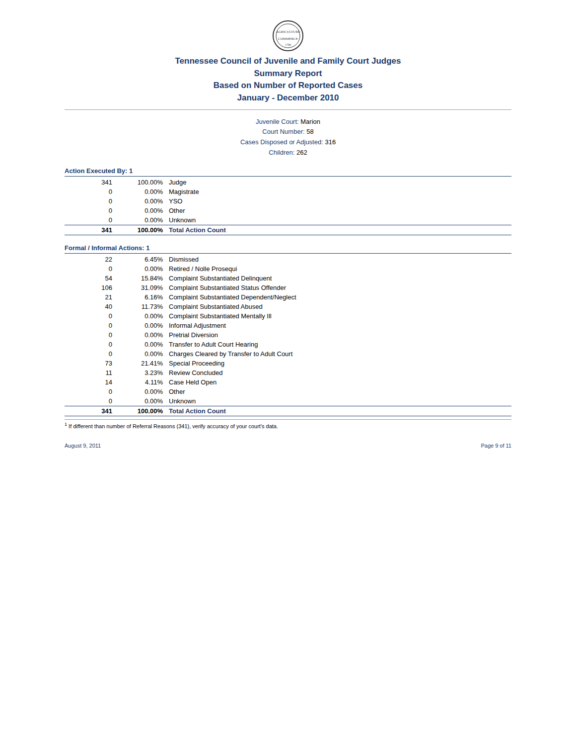AGRICULTURE COMMERCE 1796
Tennessee Council of Juvenile and Family Court Judges
Summary Report
Based on Number of Reported Cases
January - December 2010
Juvenile Court: Marion
Court Number: 58
Cases Disposed or Adjusted: 316
Children: 262
Action Executed By: 1
| 341 | 100.00% | Judge |
| 0 | 0.00% | Magistrate |
| 0 | 0.00% | YSO |
| 0 | 0.00% | Other |
| 0 | 0.00% | Unknown |
| 341 | 100.00% | Total Action Count |
Formal / Informal Actions: 1
| 22 | 6.45% | Dismissed |
| 0 | 0.00% | Retired / Nolle Prosequi |
| 54 | 15.84% | Complaint Substantiated Delinquent |
| 106 | 31.09% | Complaint Substantiated Status Offender |
| 21 | 6.16% | Complaint Substantiated Dependent/Neglect |
| 40 | 11.73% | Complaint Substantiated Abused |
| 0 | 0.00% | Complaint Substantiated Mentally Ill |
| 0 | 0.00% | Informal Adjustment |
| 0 | 0.00% | Pretrial Diversion |
| 0 | 0.00% | Transfer to Adult Court Hearing |
| 0 | 0.00% | Charges Cleared by Transfer to Adult Court |
| 73 | 21.41% | Special Proceeding |
| 11 | 3.23% | Review Concluded |
| 14 | 4.11% | Case Held Open |
| 0 | 0.00% | Other |
| 0 | 0.00% | Unknown |
| 341 | 100.00% | Total Action Count |
1 If different than number of Referral Reasons (341), verify accuracy of your court's data.
August 9, 2011 Page 9 of 11